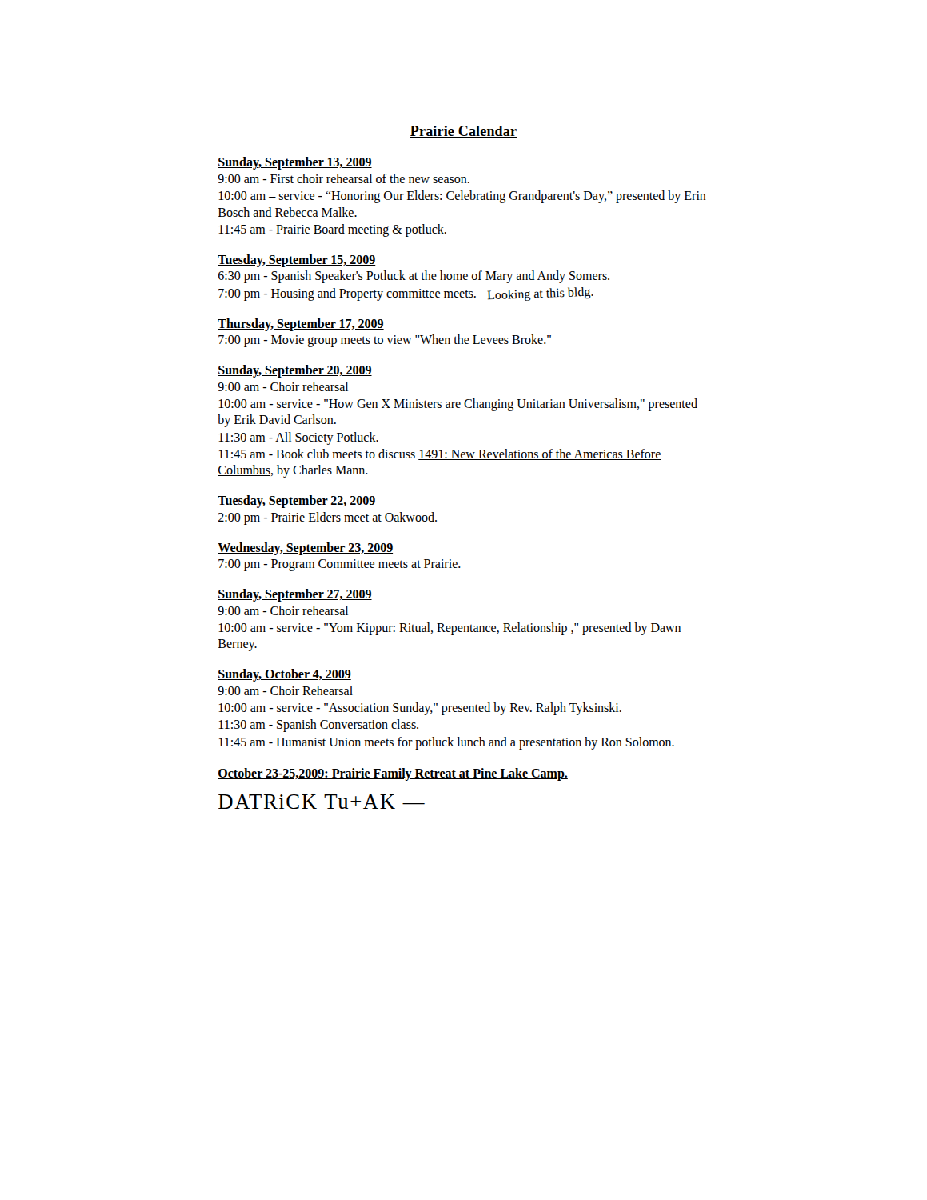Prairie Calendar
Sunday, September 13, 2009
9:00 am - First choir rehearsal of the new season.
10:00 am – service - “Honoring Our Elders: Celebrating Grandparent's Day,” presented by Erin Bosch and Rebecca Malke.
11:45 am - Prairie Board meeting & potluck.
Tuesday, September 15, 2009
6:30 pm - Spanish Speaker's Potluck at the home of Mary and Andy Somers.
7:00 pm - Housing and Property committee meets. Looking at this bldg.
Thursday, September 17, 2009
7:00 pm - Movie group meets to view "When the Levees Broke."
Sunday, September 20, 2009
9:00 am - Choir rehearsal
10:00 am - service - "How Gen X Ministers are Changing Unitarian Universalism," presented by Erik David Carlson.
11:30 am - All Society Potluck.
11:45 am - Book club meets to discuss 1491: New Revelations of the Americas Before Columbus, by Charles Mann.
Tuesday, September 22, 2009
2:00 pm - Prairie Elders meet at Oakwood.
Wednesday, September 23, 2009
7:00 pm - Program Committee meets at Prairie.
Sunday, September 27, 2009
9:00 am - Choir rehearsal
10:00 am - service - "Yom Kippur: Ritual, Repentance, Relationship ," presented by Dawn Berney.
Sunday, October 4, 2009
9:00 am - Choir Rehearsal
10:00 am - service - "Association Sunday," presented by Rev. Ralph Tyksinski.
11:30 am - Spanish Conversation class.
11:45 am - Humanist Union meets for potluck lunch and a presentation by Ron Solomon.
October 23-25,2009: Prairie Family Retreat at Pine Lake Camp.
DATRiCK Tu+AK —